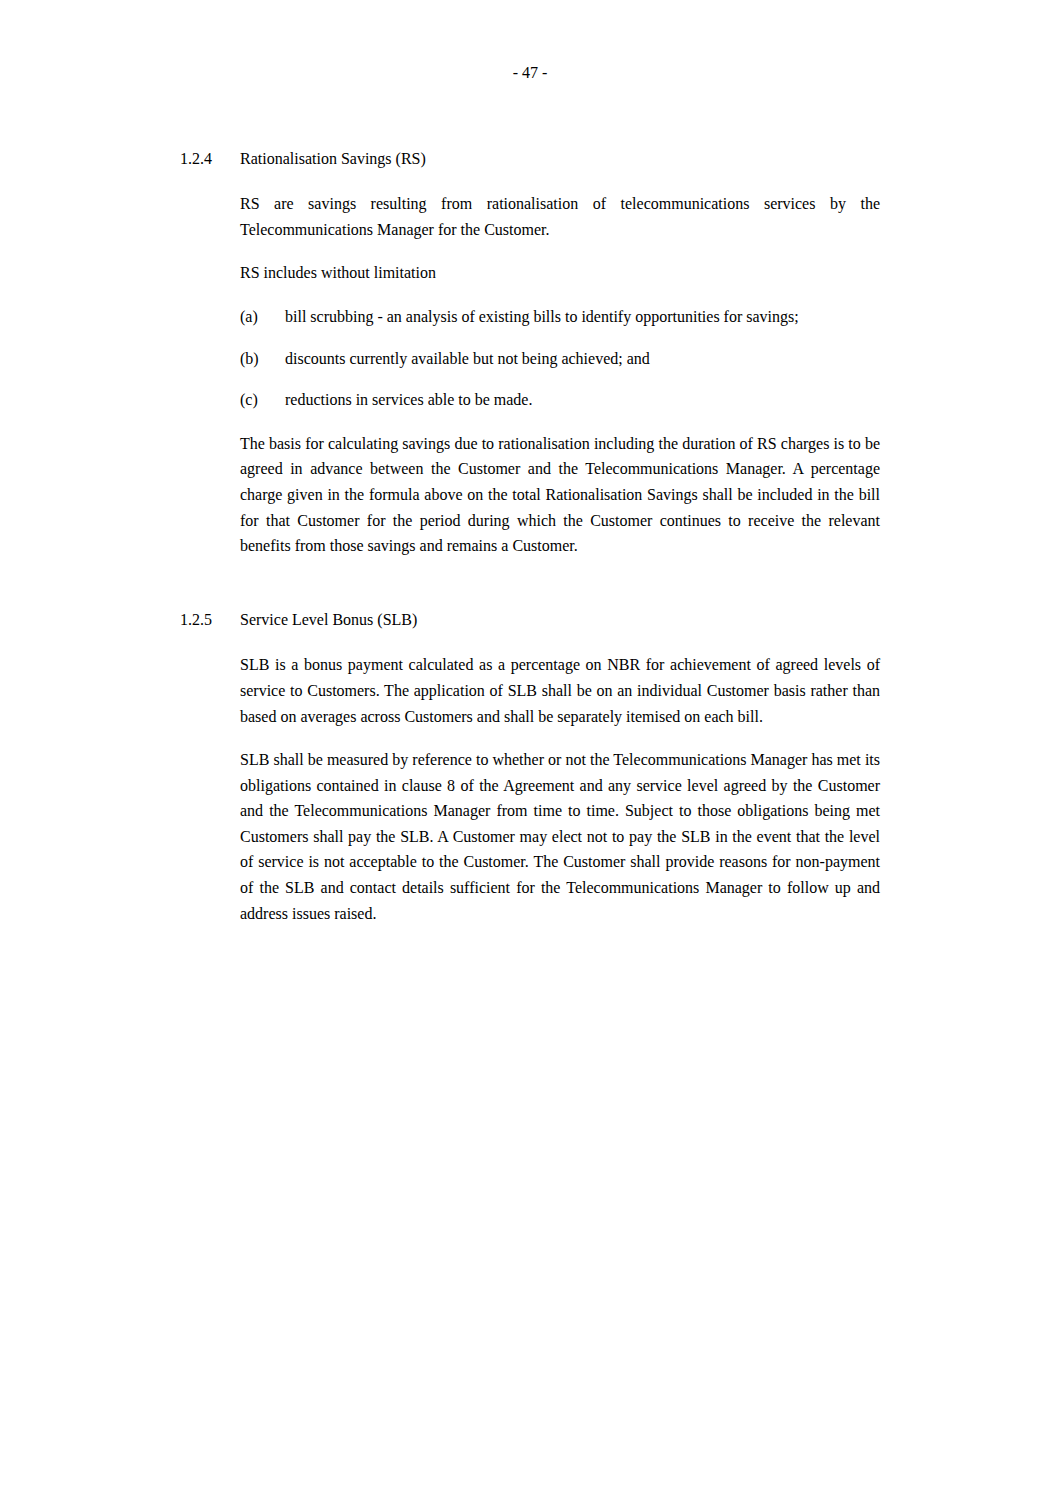- 47 -
1.2.4
Rationalisation Savings (RS)
RS are savings resulting from rationalisation of telecommunications services by the Telecommunications Manager for the Customer.
RS includes without limitation
(a) bill scrubbing - an analysis of existing bills to identify opportunities for savings;
(b) discounts currently available but not being achieved; and
(c) reductions in services able to be made.
The basis for calculating savings due to rationalisation including the duration of RS charges is to be agreed in advance between the Customer and the Telecommunications Manager. A percentage charge given in the formula above on the total Rationalisation Savings shall be included in the bill for that Customer for the period during which the Customer continues to receive the relevant benefits from those savings and remains a Customer.
1.2.5
Service Level Bonus (SLB)
SLB is a bonus payment calculated as a percentage on NBR for achievement of agreed levels of service to Customers. The application of SLB shall be on an individual Customer basis rather than based on averages across Customers and shall be separately itemised on each bill.
SLB shall be measured by reference to whether or not the Telecommunications Manager has met its obligations contained in clause 8 of the Agreement and any service level agreed by the Customer and the Telecommunications Manager from time to time. Subject to those obligations being met Customers shall pay the SLB. A Customer may elect not to pay the SLB in the event that the level of service is not acceptable to the Customer. The Customer shall provide reasons for non-payment of the SLB and contact details sufficient for the Telecommunications Manager to follow up and address issues raised.